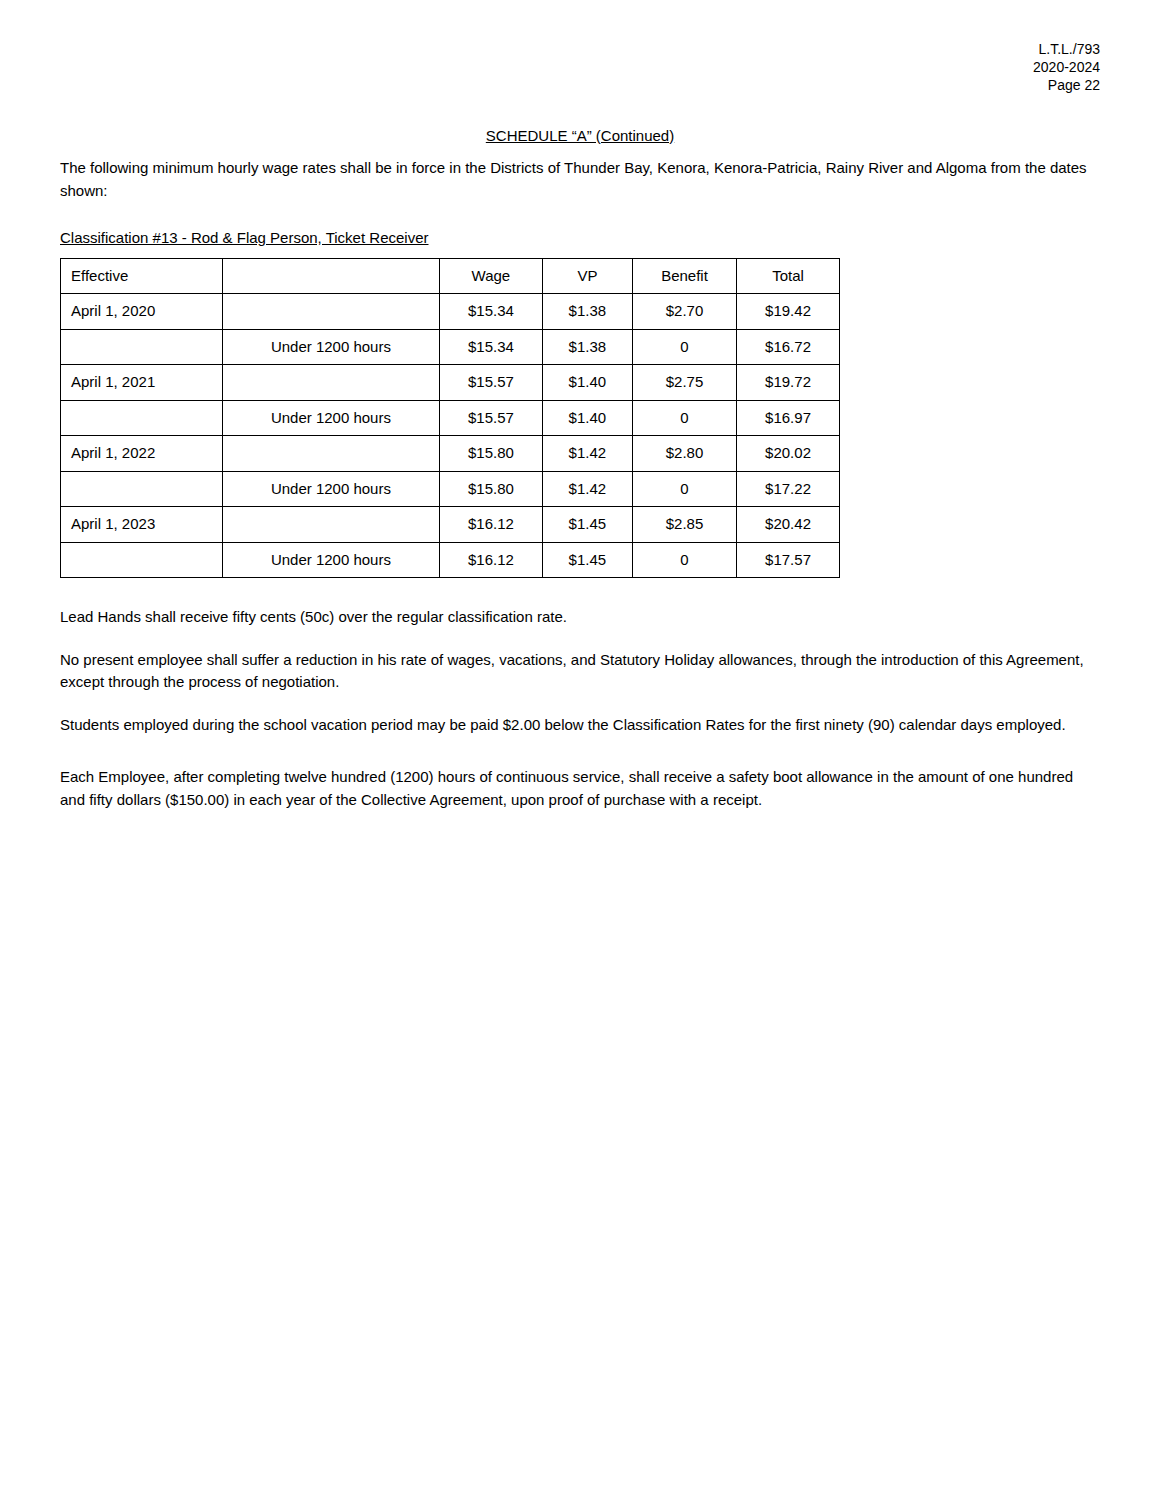L.T.L./793
2020-2024
Page 22
SCHEDULE “A” (Continued)
The following minimum hourly wage rates shall be in force in the Districts of Thunder Bay, Kenora, Kenora-Patricia, Rainy River and Algoma from the dates shown:
Classification #13 - Rod & Flag Person, Ticket Receiver
| Effective | | Wage | VP | Benefit | Total |
| --- | --- | --- | --- | --- | --- |
| April 1, 2020 | | $15.34 | $1.38 | $2.70 | $19.42 |
| | Under 1200 hours | $15.34 | $1.38 | 0 | $16.72 |
| April 1, 2021 | | $15.57 | $1.40 | $2.75 | $19.72 |
| | Under 1200 hours | $15.57 | $1.40 | 0 | $16.97 |
| April 1, 2022 | | $15.80 | $1.42 | $2.80 | $20.02 |
| | Under 1200 hours | $15.80 | $1.42 | 0 | $17.22 |
| April 1, 2023 | | $16.12 | $1.45 | $2.85 | $20.42 |
| | Under 1200 hours | $16.12 | $1.45 | 0 | $17.57 |
Lead Hands shall receive fifty cents (50c) over the regular classification rate.
No present employee shall suffer a reduction in his rate of wages, vacations, and Statutory Holiday allowances, through the introduction of this Agreement, except through the process of negotiation.
Students employed during the school vacation period may be paid $2.00 below the Classification Rates for the first ninety (90) calendar days employed.
Each Employee, after completing twelve hundred (1200) hours of continuous service, shall receive a safety boot allowance in the amount of one hundred and fifty dollars ($150.00) in each year of the Collective Agreement, upon proof of purchase with a receipt.